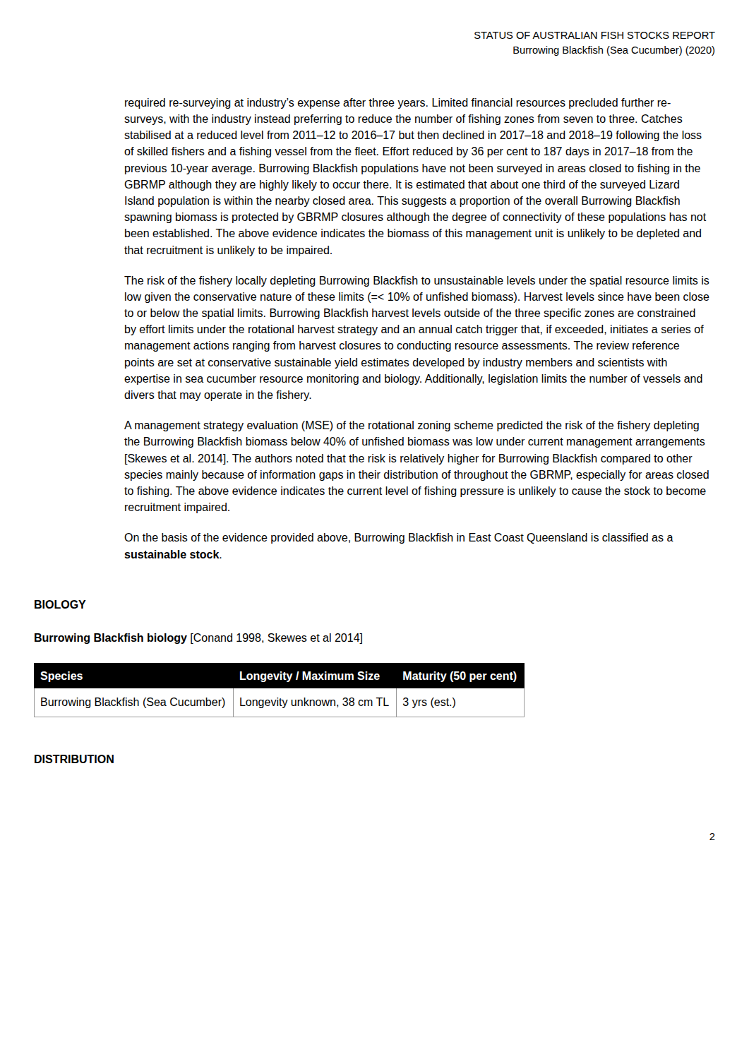STATUS OF AUSTRALIAN FISH STOCKS REPORT Burrowing Blackfish (Sea Cucumber) (2020)
required re-surveying at industry’s expense after three years. Limited financial resources precluded further re-surveys, with the industry instead preferring to reduce the number of fishing zones from seven to three. Catches stabilised at a reduced level from 2011–12 to 2016–17 but then declined in 2017–18 and 2018–19 following the loss of skilled fishers and a fishing vessel from the fleet. Effort reduced by 36 per cent to 187 days in 2017–18 from the previous 10-year average. Burrowing Blackfish populations have not been surveyed in areas closed to fishing in the GBRMP although they are highly likely to occur there. It is estimated that about one third of the surveyed Lizard Island population is within the nearby closed area. This suggests a proportion of the overall Burrowing Blackfish spawning biomass is protected by GBRMP closures although the degree of connectivity of these populations has not been established. The above evidence indicates the biomass of this management unit is unlikely to be depleted and that recruitment is unlikely to be impaired.
The risk of the fishery locally depleting Burrowing Blackfish to unsustainable levels under the spatial resource limits is low given the conservative nature of these limits (=< 10% of unfished biomass). Harvest levels since have been close to or below the spatial limits. Burrowing Blackfish harvest levels outside of the three specific zones are constrained by effort limits under the rotational harvest strategy and an annual catch trigger that, if exceeded, initiates a series of management actions ranging from harvest closures to conducting resource assessments. The review reference points are set at conservative sustainable yield estimates developed by industry members and scientists with expertise in sea cucumber resource monitoring and biology. Additionally, legislation limits the number of vessels and divers that may operate in the fishery.
A management strategy evaluation (MSE) of the rotational zoning scheme predicted the risk of the fishery depleting the Burrowing Blackfish biomass below 40% of unfished biomass was low under current management arrangements [Skewes et al. 2014]. The authors noted that the risk is relatively higher for Burrowing Blackfish compared to other species mainly because of information gaps in their distribution of throughout the GBRMP, especially for areas closed to fishing. The above evidence indicates the current level of fishing pressure is unlikely to cause the stock to become recruitment impaired.
On the basis of the evidence provided above, Burrowing Blackfish in East Coast Queensland is classified as a sustainable stock.
BIOLOGY
Burrowing Blackfish biology [Conand 1998, Skewes et al 2014]
| Species | Longevity / Maximum Size | Maturity (50 per cent) |
| --- | --- | --- |
| Burrowing Blackfish (Sea Cucumber) | Longevity unknown, 38 cm TL | 3 yrs (est.) |
DISTRIBUTION
2